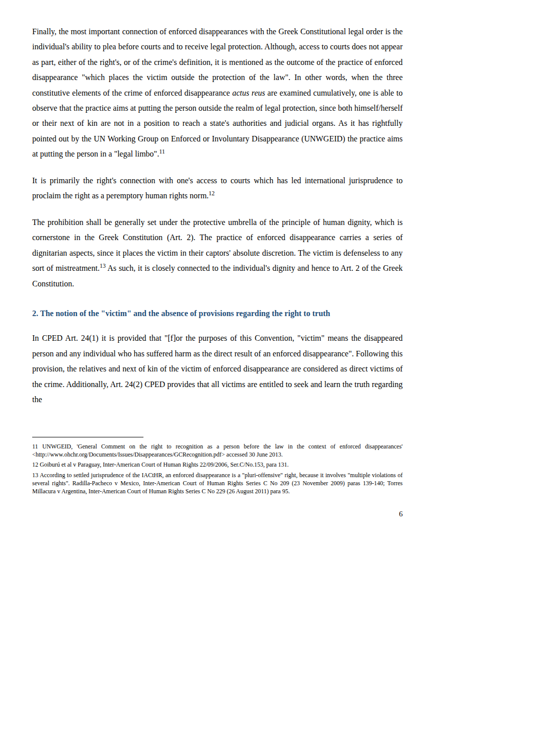Finally, the most important connection of enforced disappearances with the Greek Constitutional legal order is the individual's ability to plea before courts and to receive legal protection. Although, access to courts does not appear as part, either of the right's, or of the crime's definition, it is mentioned as the outcome of the practice of enforced disappearance "which places the victim outside the protection of the law". In other words, when the three constitutive elements of the crime of enforced disappearance actus reus are examined cumulatively, one is able to observe that the practice aims at putting the person outside the realm of legal protection, since both himself/herself or their next of kin are not in a position to reach a state's authorities and judicial organs. As it has rightfully pointed out by the UN Working Group on Enforced or Involuntary Disappearance (UNWGEID) the practice aims at putting the person in a "legal limbo".11
It is primarily the right's connection with one's access to courts which has led international jurisprudence to proclaim the right as a peremptory human rights norm.12
The prohibition shall be generally set under the protective umbrella of the principle of human dignity, which is cornerstone in the Greek Constitution (Art. 2). The practice of enforced disappearance carries a series of dignitarian aspects, since it places the victim in their captors' absolute discretion. The victim is defenseless to any sort of mistreatment.13 As such, it is closely connected to the individual's dignity and hence to Art. 2 of the Greek Constitution.
2. The notion of the "victim" and the absence of provisions regarding the right to truth
In CPED Art. 24(1) it is provided that "[f]or the purposes of this Convention, "victim" means the disappeared person and any individual who has suffered harm as the direct result of an enforced disappearance". Following this provision, the relatives and next of kin of the victim of enforced disappearance are considered as direct victims of the crime. Additionally, Art. 24(2) CPED provides that all victims are entitled to seek and learn the truth regarding the
11 UNWGEID, 'General Comment on the right to recognition as a person before the law in the context of enforced disappearances' <http://www.ohchr.org/Documents/Issues/Disappearances/GCRecognition.pdf> accessed 30 June 2013.
12 Goiburú et al v Paraguay, Inter-American Court of Human Rights 22/09/2006, Ser.C/No.153, para 131.
13 According to settled jurisprudence of the IACtHR, an enforced disappearance is a "pluri-offensive" right, because it involves "multiple violations of several rights". Radilla-Pacheco v Mexico, Inter-American Court of Human Rights Series C No 209 (23 November 2009) paras 139-140; Torres Millacura v Argentina, Inter-American Court of Human Rights Series C No 229 (26 August 2011) para 95.
6